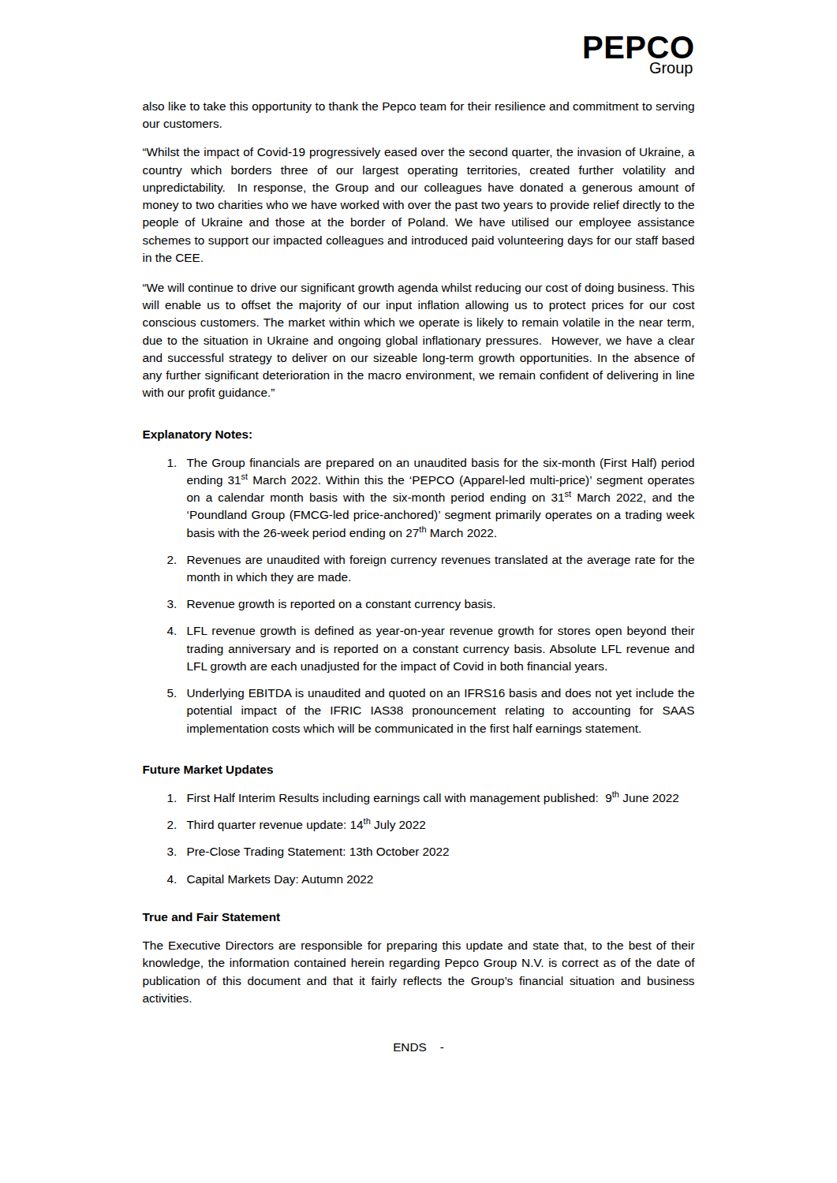PEPCO Group
also like to take this opportunity to thank the Pepco team for their resilience and commitment to serving our customers.
“Whilst the impact of Covid-19 progressively eased over the second quarter, the invasion of Ukraine, a country which borders three of our largest operating territories, created further volatility and unpredictability. In response, the Group and our colleagues have donated a generous amount of money to two charities who we have worked with over the past two years to provide relief directly to the people of Ukraine and those at the border of Poland. We have utilised our employee assistance schemes to support our impacted colleagues and introduced paid volunteering days for our staff based in the CEE.
“We will continue to drive our significant growth agenda whilst reducing our cost of doing business. This will enable us to offset the majority of our input inflation allowing us to protect prices for our cost conscious customers. The market within which we operate is likely to remain volatile in the near term, due to the situation in Ukraine and ongoing global inflationary pressures. However, we have a clear and successful strategy to deliver on our sizeable long-term growth opportunities. In the absence of any further significant deterioration in the macro environment, we remain confident of delivering in line with our profit guidance.”
Explanatory Notes:
The Group financials are prepared on an unaudited basis for the six-month (First Half) period ending 31st March 2022. Within this the ‘PEPCO (Apparel-led multi-price)’ segment operates on a calendar month basis with the six-month period ending on 31st March 2022, and the ‘Poundland Group (FMCG-led price-anchored)’ segment primarily operates on a trading week basis with the 26-week period ending on 27th March 2022.
Revenues are unaudited with foreign currency revenues translated at the average rate for the month in which they are made.
Revenue growth is reported on a constant currency basis.
LFL revenue growth is defined as year-on-year revenue growth for stores open beyond their trading anniversary and is reported on a constant currency basis. Absolute LFL revenue and LFL growth are each unadjusted for the impact of Covid in both financial years.
Underlying EBITDA is unaudited and quoted on an IFRS16 basis and does not yet include the potential impact of the IFRIC IAS38 pronouncement relating to accounting for SAAS implementation costs which will be communicated in the first half earnings statement.
Future Market Updates
First Half Interim Results including earnings call with management published: 9th June 2022
Third quarter revenue update: 14th July 2022
Pre-Close Trading Statement: 13th October 2022
Capital Markets Day: Autumn 2022
True and Fair Statement
The Executive Directors are responsible for preparing this update and state that, to the best of their knowledge, the information contained herein regarding Pepco Group N.V. is correct as of the date of publication of this document and that it fairly reflects the Group’s financial situation and business activities.
ENDS -